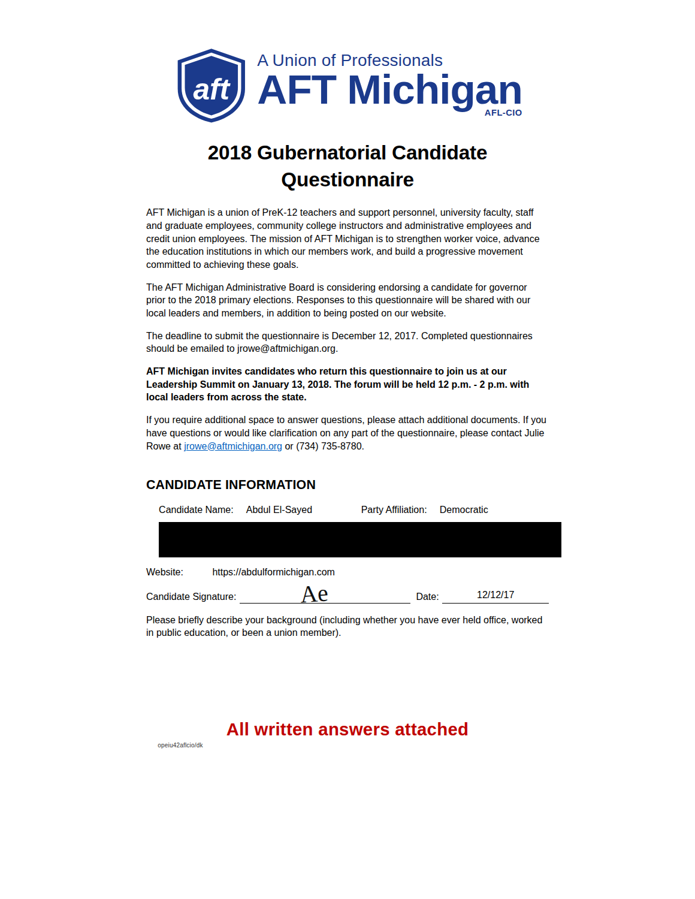aft
A Union of Professionals
AFT Michigan
AFL-CIO
2018 Gubernatorial Candidate Questionnaire
AFT Michigan is a union of PreK-12 teachers and support personnel, university faculty, staff and graduate employees, community college instructors and administrative employees and credit union employees. The mission of AFT Michigan is to strengthen worker voice, advance the education institutions in which our members work, and build a progressive movement committed to achieving these goals.
The AFT Michigan Administrative Board is considering endorsing a candidate for governor prior to the 2018 primary elections. Responses to this questionnaire will be shared with our local leaders and members, in addition to being posted on our website.
The deadline to submit the questionnaire is December 12, 2017. Completed questionnaires should be emailed to jrowe@aftmichigan.org.
AFT Michigan invites candidates who return this questionnaire to join us at our Leadership Summit on January 13, 2018. The forum will be held 12 p.m. - 2 p.m. with local leaders from across the state.
If you require additional space to answer questions, please attach additional documents. If you have questions or would like clarification on any part of the questionnaire, please contact Julie Rowe at jrowe@aftmichigan.org or (734) 735-8780.
CANDIDATE INFORMATION
Candidate Name: Abdul El-Sayed Party Affiliation: Democratic
Website: https://abdulformichigan.com
Candidate Signature: Ae Date: 12/12/17
Please briefly describe your background (including whether you have ever held office, worked in public education, or been a union member).
All written answers attached
opeiu42aflcio/dk